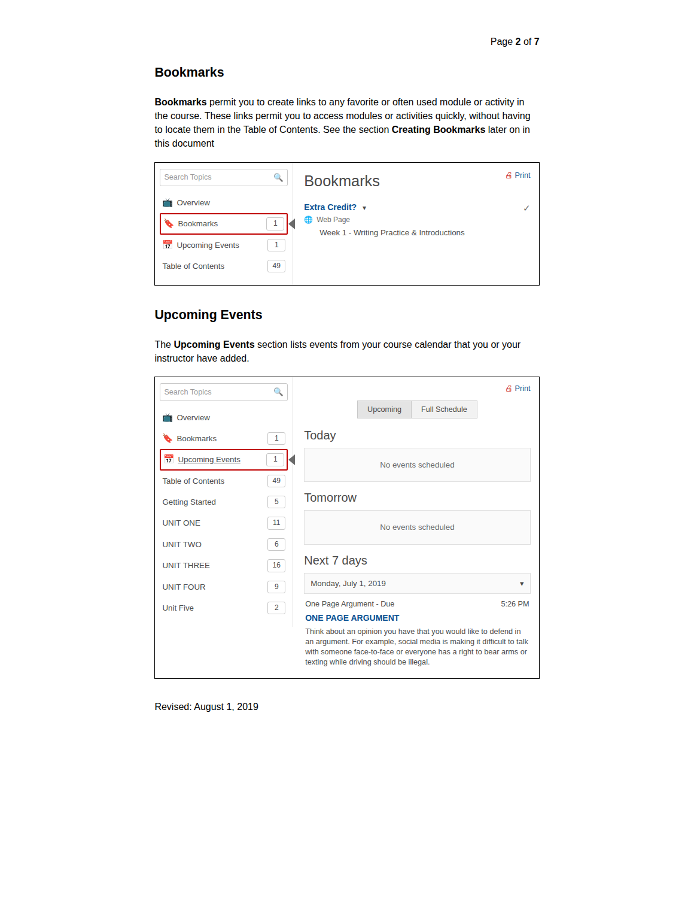Page 2 of 7
Bookmarks
Bookmarks permit you to create links to any favorite or often used module or activity in the course. These links permit you to access modules or activities quickly, without having to locate them in the Table of Contents. See the section Creating Bookmarks later on in this document
Search Topics🔍
📺Overview
🔖Bookmarks 1
📅Upcoming Events 1
Table of Contents 49
Bookmarks
🖨 Print
Extra Credit?▾
🌐Web Page
Week 1 - Writing Practice & Introductions
✓
Upcoming Events
The Upcoming Events section lists events from your course calendar that you or your instructor have added.
Search Topics🔍
📺Overview
🔖Bookmarks 1
📅Upcoming Events 1
Table of Contents 49
Getting Started 5
UNIT ONE 11
UNIT TWO 6
UNIT THREE 16
UNIT FOUR 9
Unit Five 2
🖨 Print
Upcoming
Full Schedule
Today
No events scheduled
Tomorrow
No events scheduled
Next 7 days
Monday, July 1, 2019 ▾
One Page Argument - Due 5:26 PM
ONE PAGE ARGUMENT
Think about an opinion you have that you would like to defend in an argument. For example, social media is making it difficult to talk with someone face-to-face or everyone has a right to bear arms or texting while driving should be illegal.
Revised: August 1, 2019